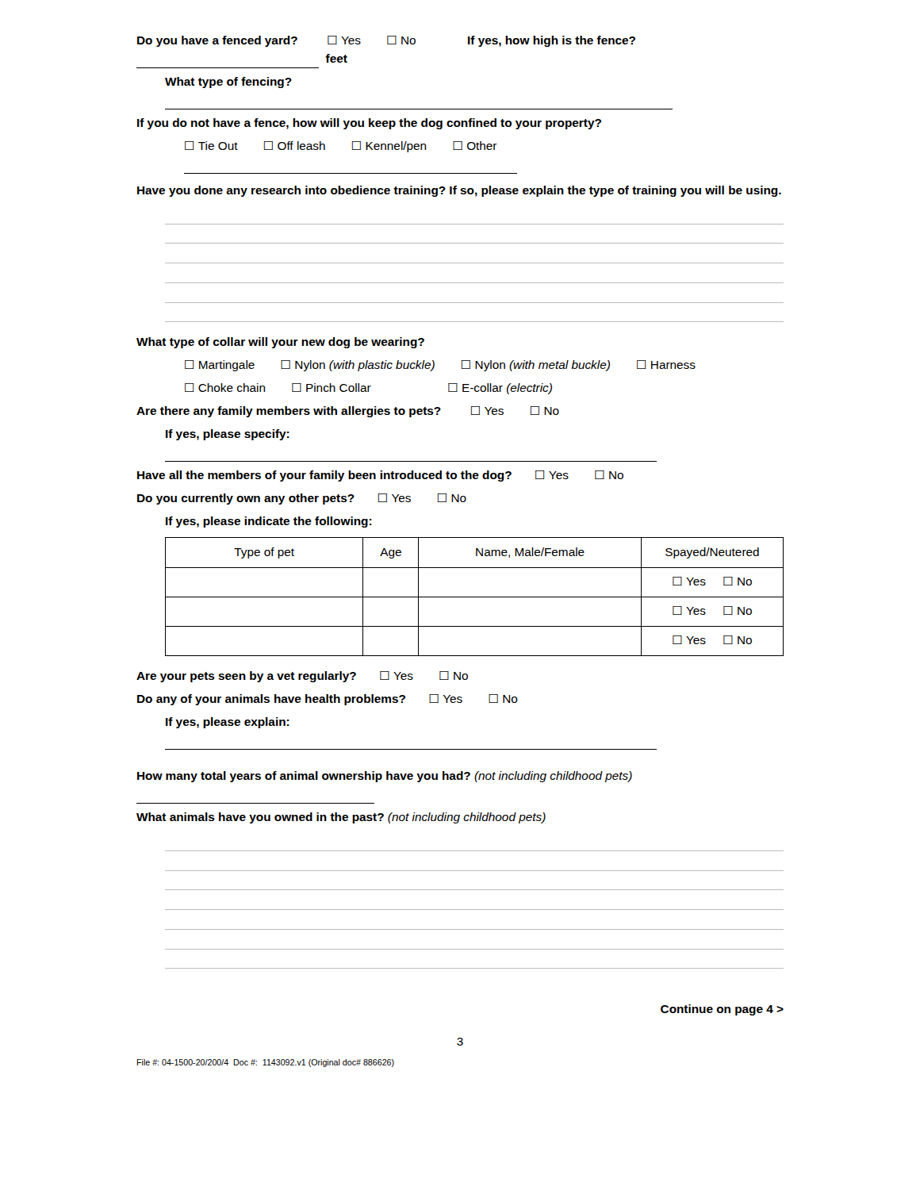Do you have a fenced yard? ☐Yes ☐No If yes, how high is the fence? feet
What type of fencing?
If you do not have a fence, how will you keep the dog confined to your property?
☐Tie Out ☐Off leash ☐Kennel/pen ☐Other
Have you done any research into obedience training? If so, please explain the type of training you will be using.
What type of collar will your new dog be wearing?
☐Martingale ☐Nylon (with plastic buckle) ☐Nylon (with metal buckle) ☐Harness
☐Choke chain ☐Pinch Collar ☐E-collar (electric)
Are there any family members with allergies to pets? ☐Yes ☐No
If yes, please specify:
Have all the members of your family been introduced to the dog? ☐Yes ☐No
Do you currently own any other pets? ☐Yes ☐No
If yes, please indicate the following:
| Type of pet | Age | Name, Male/Female | Spayed/Neutered |
| --- | --- | --- | --- |
| | | | ☐ Yes ☐ No |
| | | | ☐ Yes ☐ No |
| | | | ☐ Yes ☐ No |
Are your pets seen by a vet regularly? ☐Yes ☐No
Do any of your animals have health problems? ☐Yes ☐No
If yes, please explain:
How many total years of animal ownership have you had? (not including childhood pets)
What animals have you owned in the past? (not including childhood pets)
Continue on page 4 >
3
File #: 04-1500-20/200/4 Doc #: 1143092.v1 (Original doc# 886626)